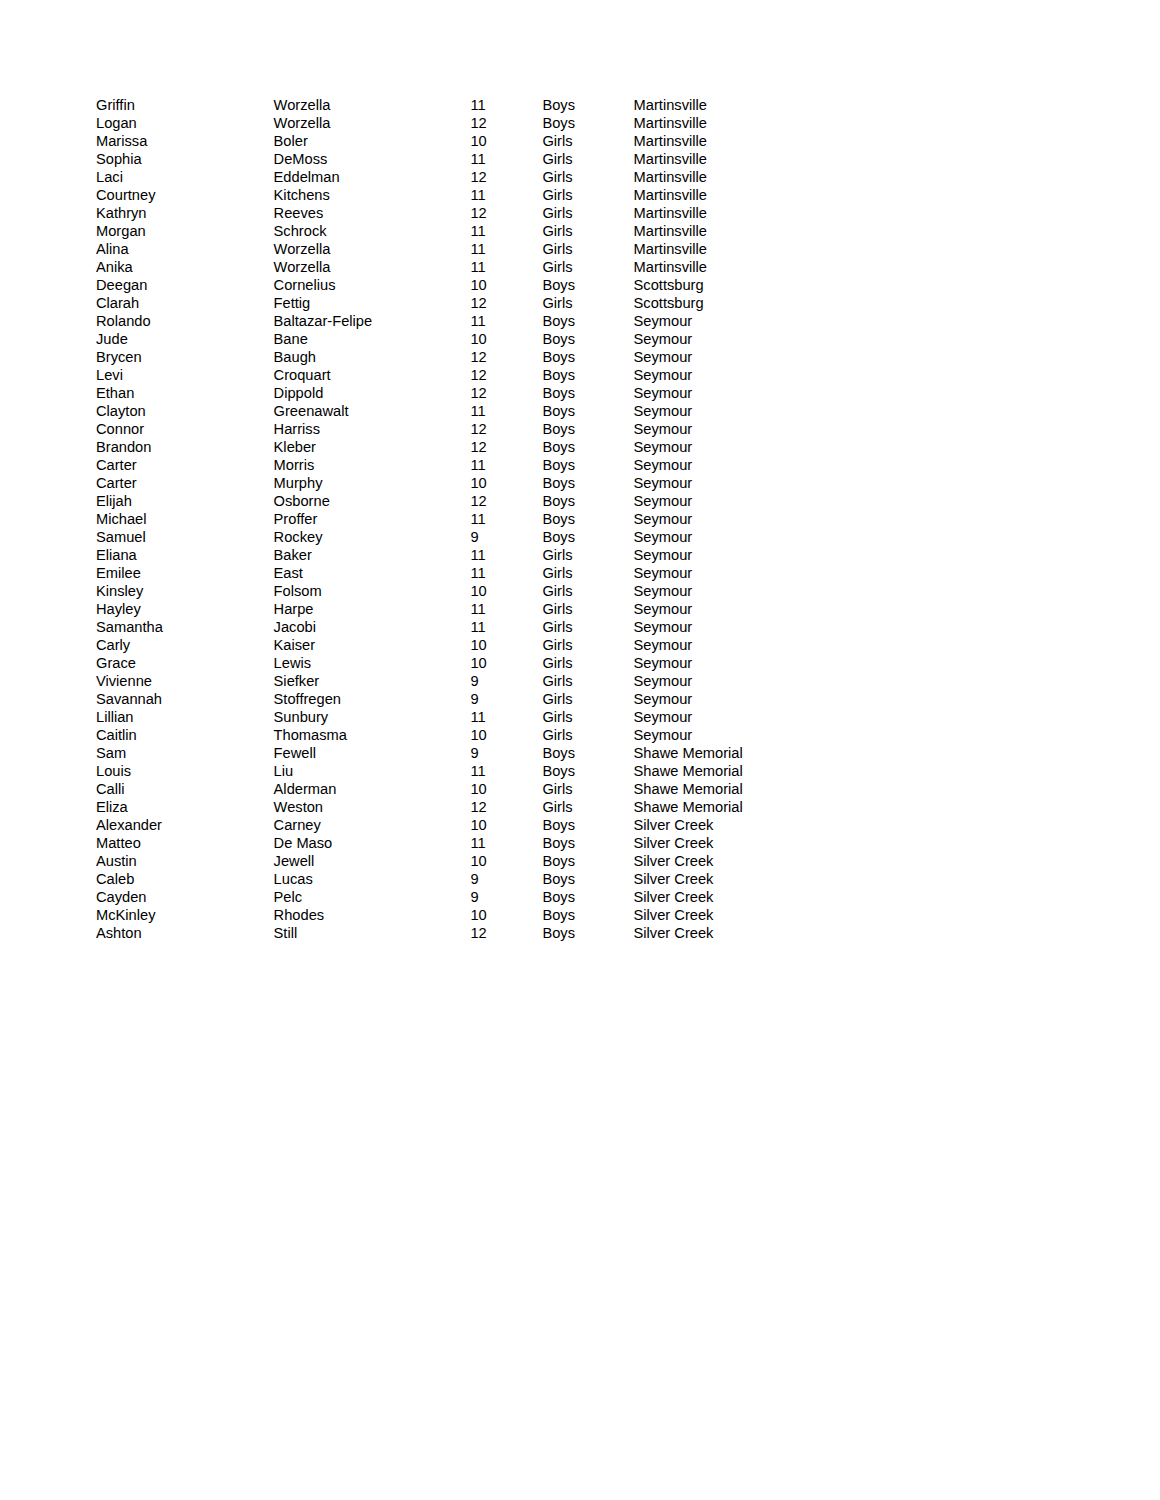| Griffin | Worzella | 11 | Boys | Martinsville |
| Logan | Worzella | 12 | Boys | Martinsville |
| Marissa | Boler | 10 | Girls | Martinsville |
| Sophia | DeMoss | 11 | Girls | Martinsville |
| Laci | Eddelman | 12 | Girls | Martinsville |
| Courtney | Kitchens | 11 | Girls | Martinsville |
| Kathryn | Reeves | 12 | Girls | Martinsville |
| Morgan | Schrock | 11 | Girls | Martinsville |
| Alina | Worzella | 11 | Girls | Martinsville |
| Anika | Worzella | 11 | Girls | Martinsville |
| Deegan | Cornelius | 10 | Boys | Scottsburg |
| Clarah | Fettig | 12 | Girls | Scottsburg |
| Rolando | Baltazar-Felipe | 11 | Boys | Seymour |
| Jude | Bane | 10 | Boys | Seymour |
| Brycen | Baugh | 12 | Boys | Seymour |
| Levi | Croquart | 12 | Boys | Seymour |
| Ethan | Dippold | 12 | Boys | Seymour |
| Clayton | Greenawalt | 11 | Boys | Seymour |
| Connor | Harriss | 12 | Boys | Seymour |
| Brandon | Kleber | 12 | Boys | Seymour |
| Carter | Morris | 11 | Boys | Seymour |
| Carter | Murphy | 10 | Boys | Seymour |
| Elijah | Osborne | 12 | Boys | Seymour |
| Michael | Proffer | 11 | Boys | Seymour |
| Samuel | Rockey | 9 | Boys | Seymour |
| Eliana | Baker | 11 | Girls | Seymour |
| Emilee | East | 11 | Girls | Seymour |
| Kinsley | Folsom | 10 | Girls | Seymour |
| Hayley | Harpe | 11 | Girls | Seymour |
| Samantha | Jacobi | 11 | Girls | Seymour |
| Carly | Kaiser | 10 | Girls | Seymour |
| Grace | Lewis | 10 | Girls | Seymour |
| Vivienne | Siefker | 9 | Girls | Seymour |
| Savannah | Stoffregen | 9 | Girls | Seymour |
| Lillian | Sunbury | 11 | Girls | Seymour |
| Caitlin | Thomasma | 10 | Girls | Seymour |
| Sam | Fewell | 9 | Boys | Shawe Memorial |
| Louis | Liu | 11 | Boys | Shawe Memorial |
| Calli | Alderman | 10 | Girls | Shawe Memorial |
| Eliza | Weston | 12 | Girls | Shawe Memorial |
| Alexander | Carney | 10 | Boys | Silver Creek |
| Matteo | De Maso | 11 | Boys | Silver Creek |
| Austin | Jewell | 10 | Boys | Silver Creek |
| Caleb | Lucas | 9 | Boys | Silver Creek |
| Cayden | Pelc | 9 | Boys | Silver Creek |
| McKinley | Rhodes | 10 | Boys | Silver Creek |
| Ashton | Still | 12 | Boys | Silver Creek |